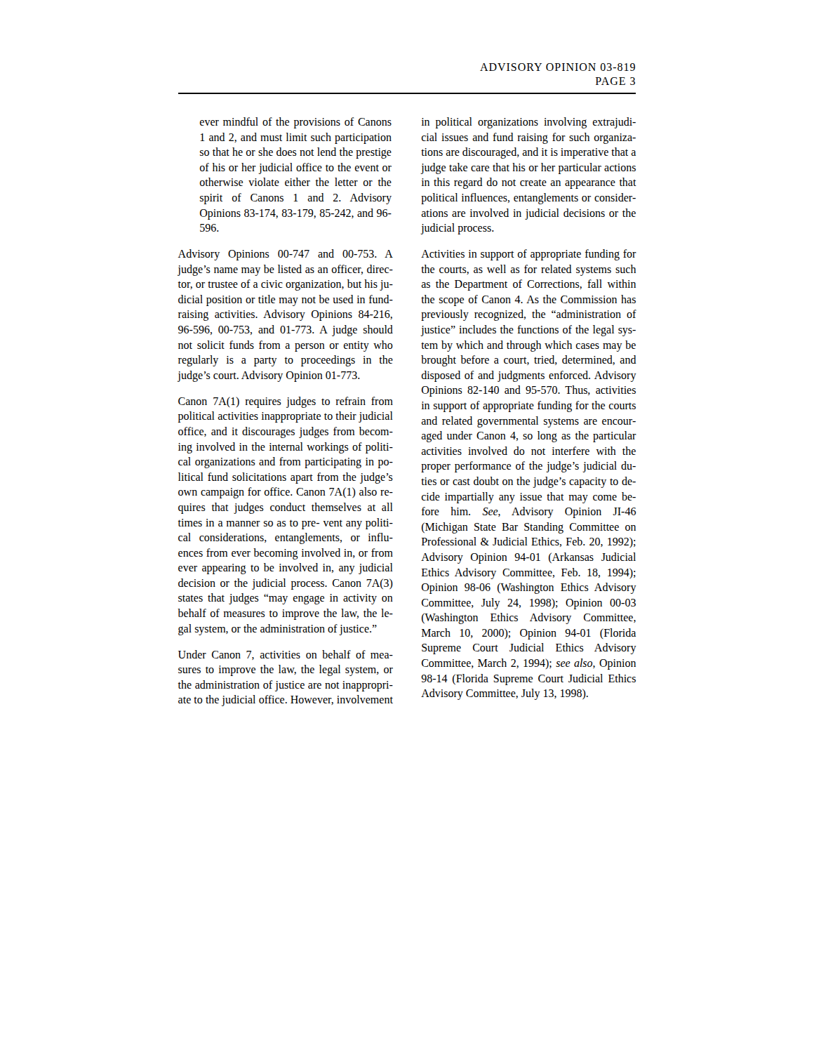ADVISORY OPINION 03-819 PAGE 3
ever mindful of the provisions of Canons 1 and 2, and must limit such participation so that he or she does not lend the prestige of his or her judicial office to the event or otherwise violate either the letter or the spirit of Canons 1 and 2. Advisory Opinions 83-174, 83-179, 85-242, and 96-596.
Advisory Opinions 00-747 and 00-753. A judge’s name may be listed as an officer, director, or trustee of a civic organization, but his judicial position or title may not be used in fund-raising activities. Advisory Opinions 84-216, 96-596, 00-753, and 01-773. A judge should not solicit funds from a person or entity who regularly is a party to proceedings in the judge’s court. Advisory Opinion 01-773.
Canon 7A(1) requires judges to refrain from political activities inappropriate to their judicial office, and it discourages judges from becoming involved in the internal workings of political organizations and from participating in political fund solicitations apart from the judge’s own campaign for office. Canon 7A(1) also requires that judges conduct themselves at all times in a manner so as to pre- vent any political considerations, entanglements, or influences from ever becoming involved in, or from ever appearing to be involved in, any judicial decision or the judicial process. Canon 7A(3) states that judges “may engage in activity on behalf of measures to improve the law, the legal system, or the administration of justice.”
Under Canon 7, activities on behalf of measures to improve the law, the legal system, or the administration of justice are not inappropriate to the judicial office. However, involvement in political organizations involving extrajudicial issues and fund raising for such organizations are discouraged, and it is imperative that a judge take care that his or her particular actions in this regard do not create an appearance that political influences, entanglements or considerations are involved in judicial decisions or the judicial process.
Activities in support of appropriate funding for the courts, as well as for related systems such as the Department of Corrections, fall within the scope of Canon 4. As the Commission has previously recognized, the “administration of justice” includes the functions of the legal system by which and through which cases may be brought before a court, tried, determined, and disposed of and judgments enforced. Advisory Opinions 82-140 and 95-570. Thus, activities in support of appropriate funding for the courts and related governmental systems are encouraged under Canon 4, so long as the particular activities involved do not interfere with the proper performance of the judge’s judicial duties or cast doubt on the judge’s capacity to decide impartially any issue that may come before him. See, Advisory Opinion JI-46 (Michigan State Bar Standing Committee on Professional & Judicial Ethics, Feb. 20, 1992); Advisory Opinion 94-01 (Arkansas Judicial Ethics Advisory Committee, Feb. 18, 1994); Opinion 98-06 (Washington Ethics Advisory Committee, July 24, 1998); Opinion 00-03 (Washington Ethics Advisory Committee, March 10, 2000); Opinion 94-01 (Florida Supreme Court Judicial Ethics Advisory Committee, March 2, 1994); see also, Opinion 98-14 (Florida Supreme Court Judicial Ethics Advisory Committee, July 13, 1998).